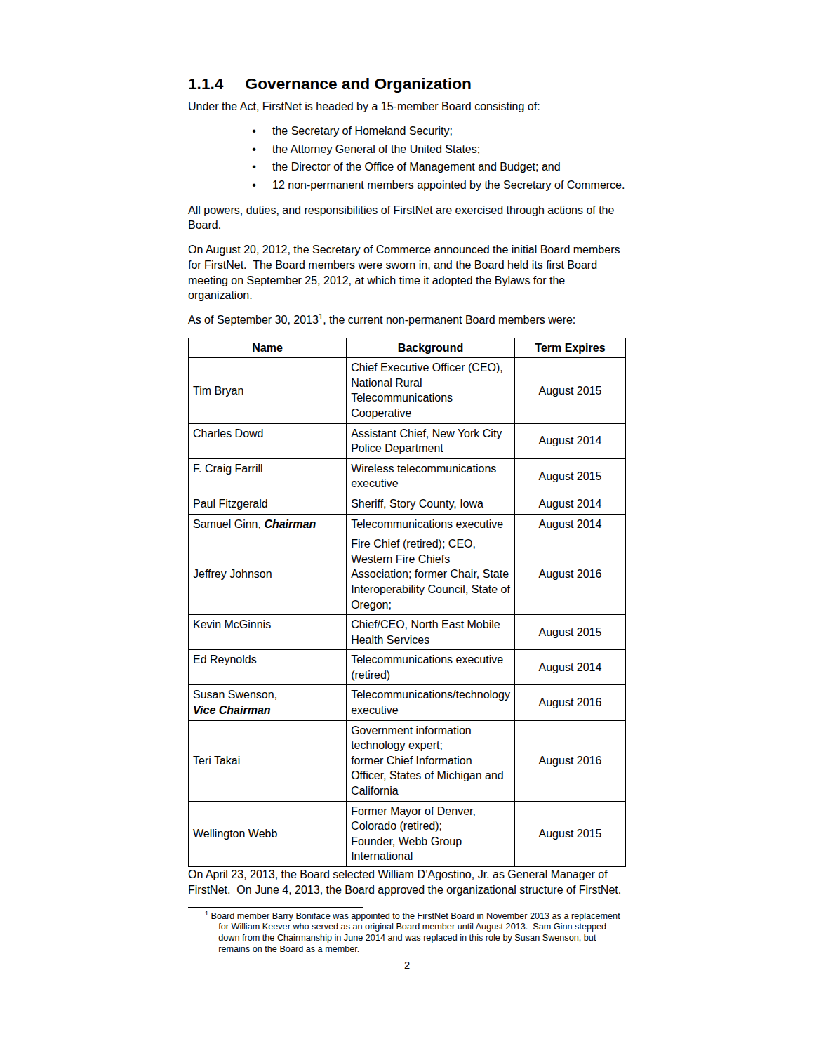1.1.4 Governance and Organization
Under the Act, FirstNet is headed by a 15-member Board consisting of:
the Secretary of Homeland Security;
the Attorney General of the United States;
the Director of the Office of Management and Budget; and
12 non-permanent members appointed by the Secretary of Commerce.
All powers, duties, and responsibilities of FirstNet are exercised through actions of the Board.
On August 20, 2012, the Secretary of Commerce announced the initial Board members for FirstNet. The Board members were sworn in, and the Board held its first Board meeting on September 25, 2012, at which time it adopted the Bylaws for the organization.
As of September 30, 20131, the current non-permanent Board members were:
| Name | Background | Term Expires |
| --- | --- | --- |
| Tim Bryan | Chief Executive Officer (CEO), National Rural Telecommunications Cooperative | August 2015 |
| Charles Dowd | Assistant Chief, New York City Police Department | August 2014 |
| F. Craig Farrill | Wireless telecommunications executive | August 2015 |
| Paul Fitzgerald | Sheriff, Story County, Iowa | August 2014 |
| Samuel Ginn, Chairman | Telecommunications executive | August 2014 |
| Jeffrey Johnson | Fire Chief (retired); CEO, Western Fire Chiefs Association; former Chair, State Interoperability Council, State of Oregon; | August 2016 |
| Kevin McGinnis | Chief/CEO, North East Mobile Health Services | August 2015 |
| Ed Reynolds | Telecommunications executive (retired) | August 2014 |
| Susan Swenson, Vice Chairman | Telecommunications/technology executive | August 2016 |
| Teri Takai | Government information technology expert; former Chief Information Officer, States of Michigan and California | August 2016 |
| Wellington Webb | Former Mayor of Denver, Colorado (retired); Founder, Webb Group International | August 2015 |
On April 23, 2013, the Board selected William D’Agostino, Jr. as General Manager of FirstNet. On June 4, 2013, the Board approved the organizational structure of FirstNet.
1 Board member Barry Boniface was appointed to the FirstNet Board in November 2013 as a replacement for William Keever who served as an original Board member until August 2013. Sam Ginn stepped down from the Chairmanship in June 2014 and was replaced in this role by Susan Swenson, but remains on the Board as a member.
2